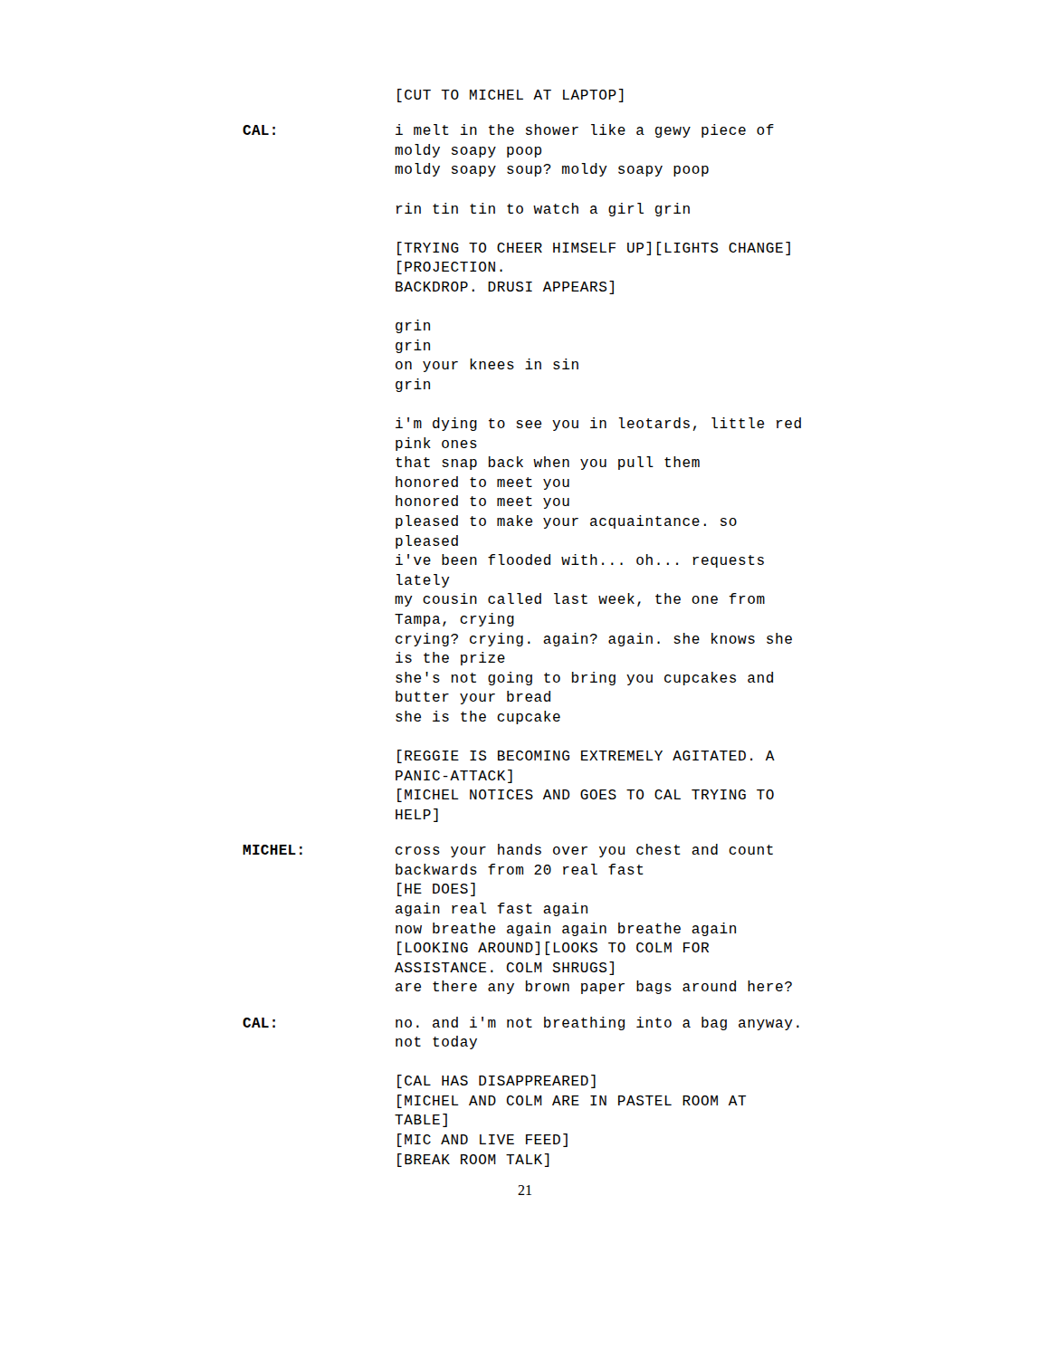[CUT TO MICHEL AT LAPTOP]
CAL:
i melt in the shower like a gewy piece of moldy soapy poop moldy soapy soup? moldy soapy poop rin tin tin to watch a girl grin [TRYING TO CHEER HIMSELF UP][LIGHTS CHANGE][PROJECTION. BACKDROP. DRUSI APPEARS] grin grin on your knees in sin grin i'm dying to see you in leotards, little red pink ones that snap back when you pull them honored to meet you honored to meet you pleased to make your acquaintance. so pleased i've been flooded with... oh... requests lately my cousin called last week, the one from Tampa, crying crying? crying. again? again. she knows she is the prize she's not going to bring you cupcakes and butter your bread she is the cupcake [REGGIE IS BECOMING EXTREMELY AGITATED. A PANIC-ATTACK] [MICHEL NOTICES AND GOES TO CAL TRYING TO HELP]
MICHEL:
cross your hands over you chest and count backwards from 20 real fast [HE DOES] again real fast again now breathe again again breathe again [LOOKING AROUND][LOOKS TO COLM FOR ASSISTANCE. COLM SHRUGS] are there any brown paper bags around here?
CAL:
no. and i'm not breathing into a bag anyway. not today [CAL HAS DISAPPREARED] [MICHEL AND COLM ARE IN PASTEL ROOM AT TABLE] [MIC AND LIVE FEED] [BREAK ROOM TALK]
21